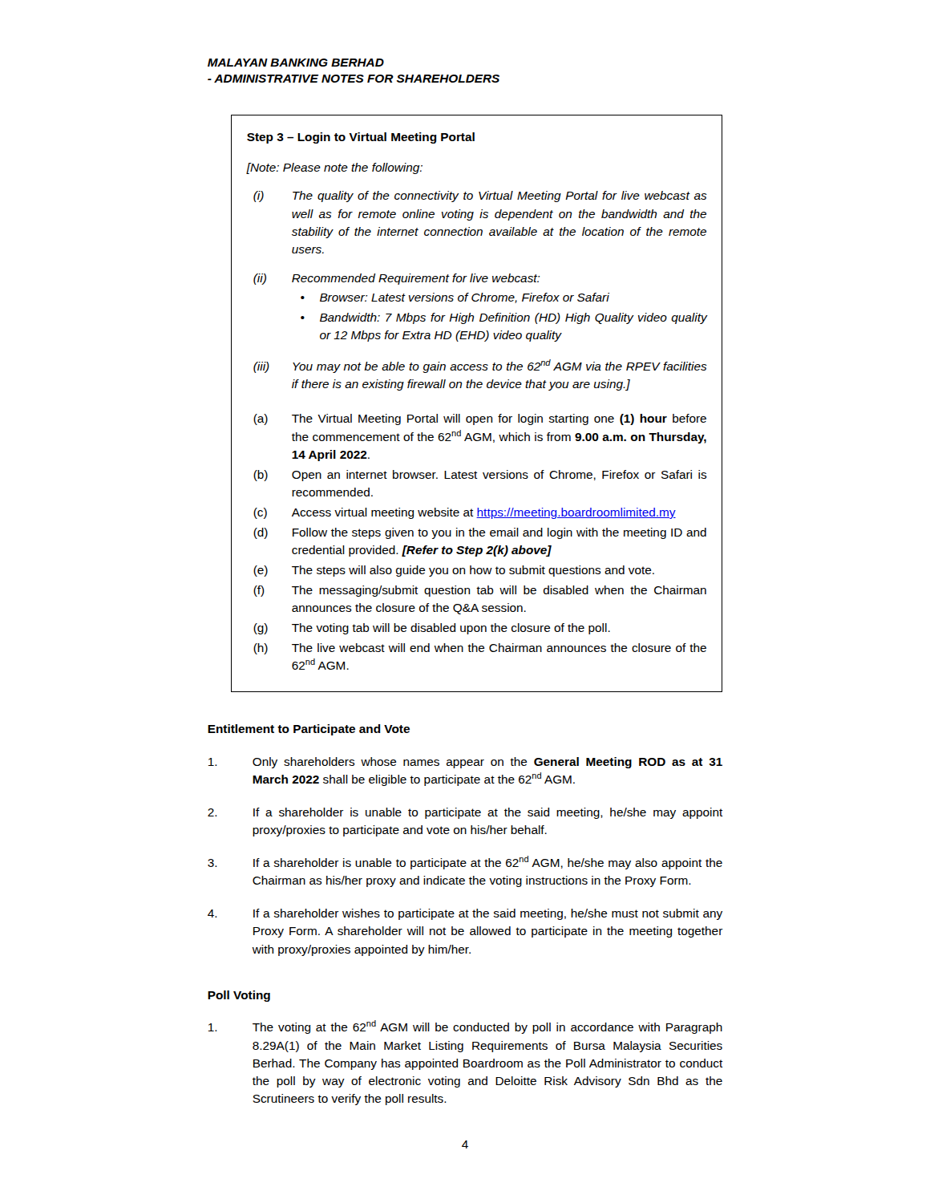MALAYAN BANKING BERHAD
- ADMINISTRATIVE NOTES FOR SHAREHOLDERS
Step 3 – Login to Virtual Meeting Portal
[Note: Please note the following:
(i) The quality of the connectivity to Virtual Meeting Portal for live webcast as well as for remote online voting is dependent on the bandwidth and the stability of the internet connection available at the location of the remote users.
(ii) Recommended Requirement for live webcast:
•Browser: Latest versions of Chrome, Firefox or Safari
•Bandwidth: 7 Mbps for High Definition (HD) High Quality video quality or 12 Mbps for Extra HD (EHD) video quality
(iii) You may not be able to gain access to the 62nd AGM via the RPEV facilities if there is an existing firewall on the device that you are using.]
(a) The Virtual Meeting Portal will open for login starting one (1) hour before the commencement of the 62nd AGM, which is from 9.00 a.m. on Thursday, 14 April 2022.
(b) Open an internet browser. Latest versions of Chrome, Firefox or Safari is recommended.
(c) Access virtual meeting website at https://meeting.boardroomlimited.my
(d) Follow the steps given to you in the email and login with the meeting ID and credential provided. [Refer to Step 2(k) above]
(e) The steps will also guide you on how to submit questions and vote.
(f) The messaging/submit question tab will be disabled when the Chairman announces the closure of the Q&A session.
(g) The voting tab will be disabled upon the closure of the poll.
(h) The live webcast will end when the Chairman announces the closure of the 62nd AGM.
Entitlement to Participate and Vote
1. Only shareholders whose names appear on the General Meeting ROD as at 31 March 2022 shall be eligible to participate at the 62nd AGM.
2. If a shareholder is unable to participate at the said meeting, he/she may appoint proxy/proxies to participate and vote on his/her behalf.
3. If a shareholder is unable to participate at the 62nd AGM, he/she may also appoint the Chairman as his/her proxy and indicate the voting instructions in the Proxy Form.
4. If a shareholder wishes to participate at the said meeting, he/she must not submit any Proxy Form. A shareholder will not be allowed to participate in the meeting together with proxy/proxies appointed by him/her.
Poll Voting
1. The voting at the 62nd AGM will be conducted by poll in accordance with Paragraph 8.29A(1) of the Main Market Listing Requirements of Bursa Malaysia Securities Berhad. The Company has appointed Boardroom as the Poll Administrator to conduct the poll by way of electronic voting and Deloitte Risk Advisory Sdn Bhd as the Scrutineers to verify the poll results.
4